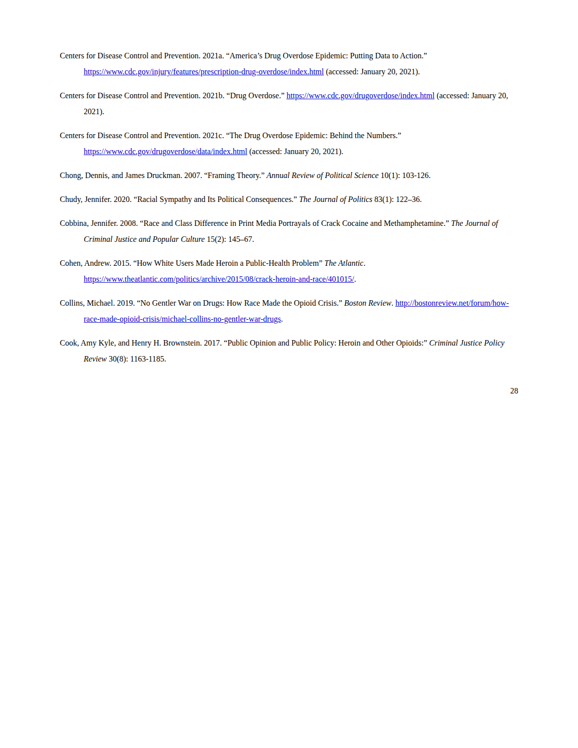Centers for Disease Control and Prevention. 2021a. “America’s Drug Overdose Epidemic: Putting Data to Action.” https://www.cdc.gov/injury/features/prescription-drug-overdose/index.html (accessed: January 20, 2021).
Centers for Disease Control and Prevention. 2021b. “Drug Overdose.” https://www.cdc.gov/drugoverdose/index.html (accessed: January 20, 2021).
Centers for Disease Control and Prevention. 2021c. “The Drug Overdose Epidemic: Behind the Numbers.” https://www.cdc.gov/drugoverdose/data/index.html (accessed: January 20, 2021).
Chong, Dennis, and James Druckman. 2007. “Framing Theory.” Annual Review of Political Science 10(1): 103-126.
Chudy, Jennifer. 2020. “Racial Sympathy and Its Political Consequences.” The Journal of Politics 83(1): 122–36.
Cobbina, Jennifer. 2008. “Race and Class Difference in Print Media Portrayals of Crack Cocaine and Methamphetamine.” The Journal of Criminal Justice and Popular Culture 15(2): 145–67.
Cohen, Andrew. 2015. “How White Users Made Heroin a Public-Health Problem” The Atlantic. https://www.theatlantic.com/politics/archive/2015/08/crack-heroin-and-race/401015/.
Collins, Michael. 2019. “No Gentler War on Drugs: How Race Made the Opioid Crisis.” Boston Review. http://bostonreview.net/forum/how-race-made-opioid-crisis/michael-collins-no-gentler-war-drugs.
Cook, Amy Kyle, and Henry H. Brownstein. 2017. “Public Opinion and Public Policy: Heroin and Other Opioids:” Criminal Justice Policy Review 30(8): 1163-1185.
28